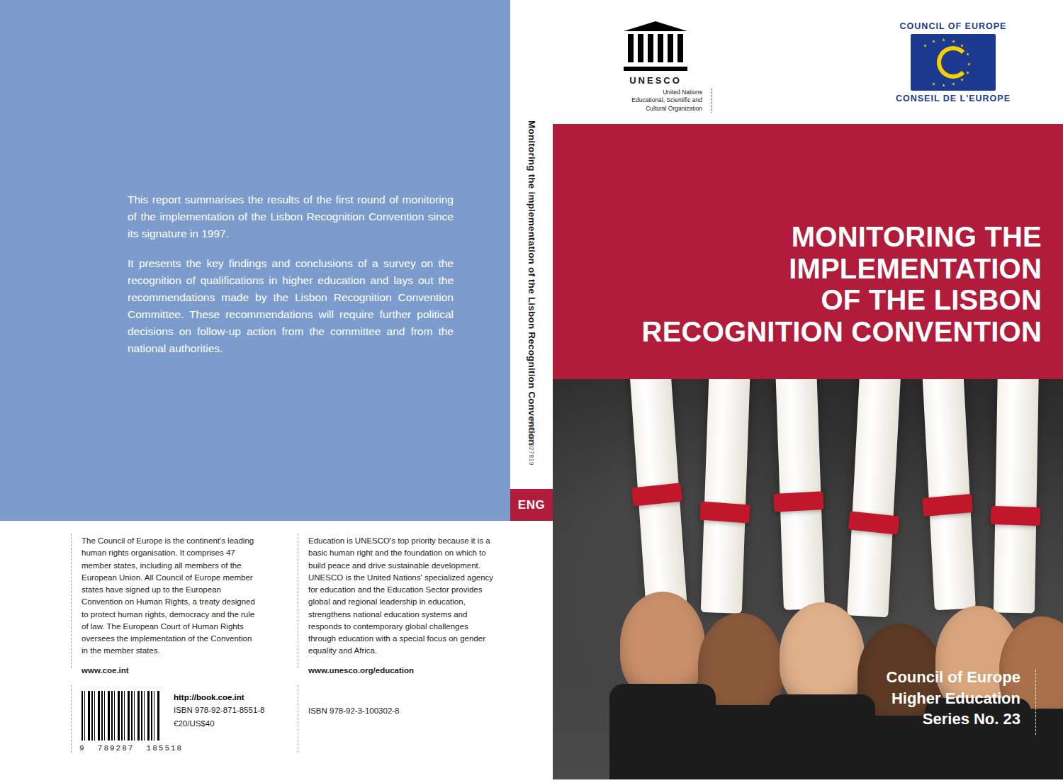This report summarises the results of the first round of monitoring of the implementation of the Lisbon Recognition Convention since its signature in 1997.
It presents the key findings and conclusions of a survey on the recognition of qualifications in higher education and lays out the recommendations made by the Lisbon Recognition Convention Committee. These recommendations will require further political decisions on follow-up action from the committee and from the national authorities.
Monitoring the implementation of the Lisbon Recognition Convention
PREMS 027819
ENG
MONITORING THE IMPLEMENTATION
OF THE LISBON
RECOGNITION CONVENTION
Council of Europe
Higher Education
Series No. 23
UNESCO
United Nations
Educational, Scientific and
Cultural Organization
COUNCIL OF EUROPE
CONSEIL DE L'EUROPE
The Council of Europe is the continent's leading human rights organisation. It comprises 47 member states, including all members of the European Union. All Council of Europe member states have signed up to the European Convention on Human Rights, a treaty designed to protect human rights, democracy and the rule of law. The European Court of Human Rights oversees the implementation of the Convention in the member states. www.coe.int
Education is UNESCO's top priority because it is a basic human right and the foundation on which to build peace and drive sustainable development. UNESCO is the United Nations' specialized agency for education and the Education Sector provides global and regional leadership in education, strengthens national education systems and responds to contemporary global challenges through education with a special focus on gender equality and Africa. www.unesco.org/education
9 789287 185518
http://book.coe.int
ISBN 978-92-871-8551-8
€20/US$40
ISBN 978-92-3-100302-8